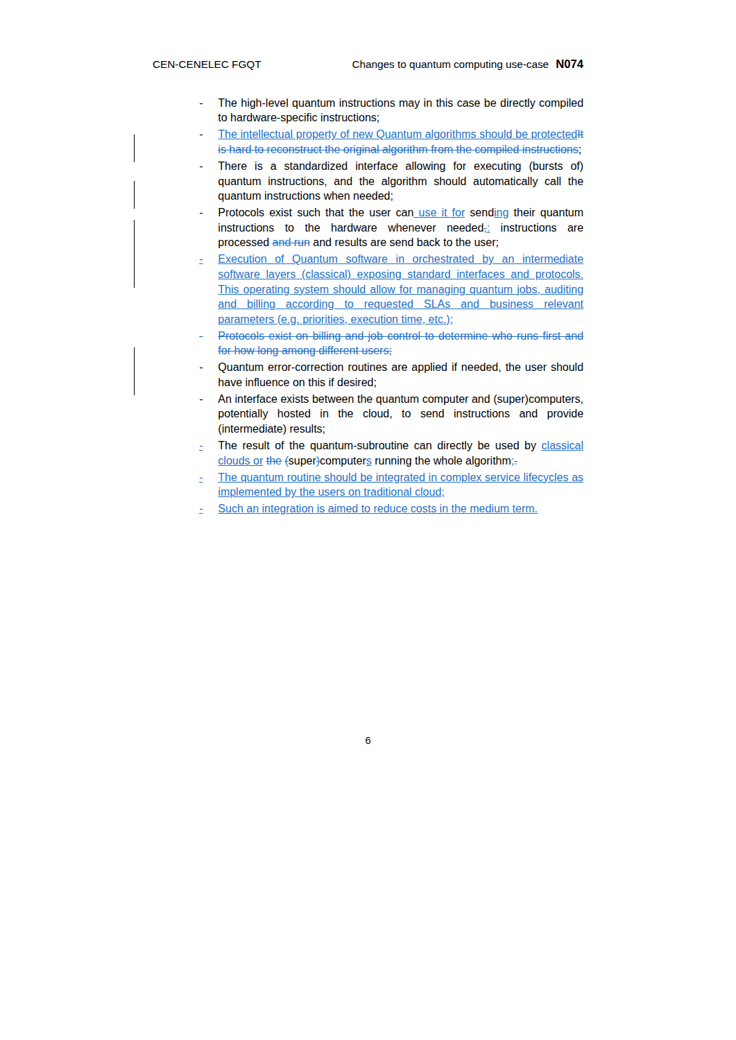CEN-CENELEC FGQT
Changes to quantum computing use-case N074
The high-level quantum instructions may in this case be directly compiled to hardware-specific instructions;
The intellectual property of new Quantum algorithms should be protected It is hard to reconstruct the original algorithm from the compiled instructions;
There is a standardized interface allowing for executing (bursts of) quantum instructions, and the algorithm should automatically call the quantum instructions when needed;
Protocols exist such that the user can use it for sending their quantum instructions to the hardware whenever needed,: instructions are processed and run and results are send back to the user;
Execution of Quantum software in orchestrated by an intermediate software layers (classical) exposing standard interfaces and protocols. This operating system should allow for managing quantum jobs, auditing and billing according to requested SLAs and business relevant parameters (e.g. priorities, execution time, etc.);
Protocols exist on billing and job control to determine who runs first and for how long among different users;
Quantum error-correction routines are applied if needed, the user should have influence on this if desired;
An interface exists between the quantum computer and (super)computers, potentially hosted in the cloud, to send instructions and provide (intermediate) results;
The result of the quantum-subroutine can directly be used by classical clouds or the (super) computers running the whole algorithm;.
The quantum routine should be integrated in complex service lifecycles as implemented by the users on traditional cloud;
Such an integration is aimed to reduce costs in the medium term.
6